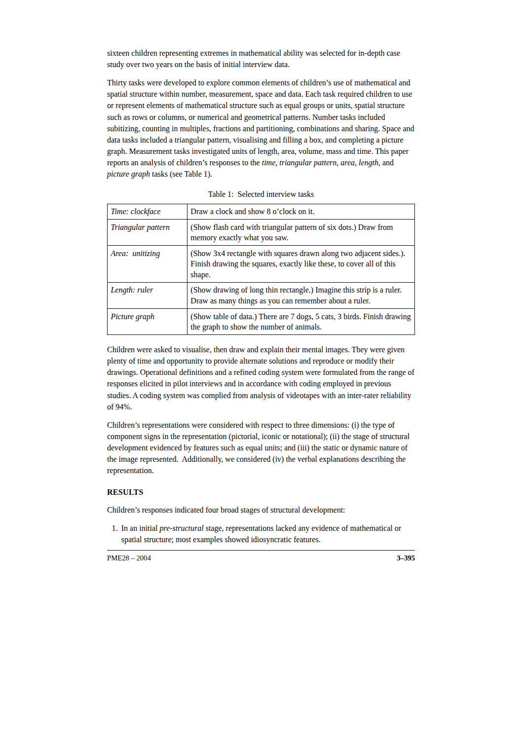sixteen children representing extremes in mathematical ability was selected for in-depth case study over two years on the basis of initial interview data.
Thirty tasks were developed to explore common elements of children’s use of mathematical and spatial structure within number, measurement, space and data. Each task required children to use or represent elements of mathematical structure such as equal groups or units, spatial structure such as rows or columns, or numerical and geometrical patterns. Number tasks included subitizing, counting in multiples, fractions and partitioning, combinations and sharing. Space and data tasks included a triangular pattern, visualising and filling a box, and completing a picture graph. Measurement tasks investigated units of length, area, volume, mass and time. This paper reports an analysis of children’s responses to the time, triangular pattern, area, length, and picture graph tasks (see Table 1).
Table 1: Selected interview tasks
| Time: clockface | Draw a clock and show 8 o’clock on it. |
| Triangular pattern | (Show flash card with triangular pattern of six dots.) Draw from memory exactly what you saw. |
| Area: unitizing | (Show 3x4 rectangle with squares drawn along two adjacent sides.). Finish drawing the squares, exactly like these, to cover all of this shape. |
| Length: ruler | (Show drawing of long thin rectangle.) Imagine this strip is a ruler. Draw as many things as you can remember about a ruler. |
| Picture graph | (Show table of data.) There are 7 dogs, 5 cats, 3 birds. Finish drawing the graph to show the number of animals. |
Children were asked to visualise, then draw and explain their mental images. They were given plenty of time and opportunity to provide alternate solutions and reproduce or modify their drawings. Operational definitions and a refined coding system were formulated from the range of responses elicited in pilot interviews and in accordance with coding employed in previous studies. A coding system was complied from analysis of videotapes with an inter-rater reliability of 94%.
Children’s representations were considered with respect to three dimensions: (i) the type of component signs in the representation (pictorial, iconic or notational); (ii) the stage of structural development evidenced by features such as equal units; and (iii) the static or dynamic nature of the image represented. Additionally, we considered (iv) the verbal explanations describing the representation.
RESULTS
Children’s responses indicated four broad stages of structural development:
In an initial pre-structural stage, representations lacked any evidence of mathematical or spatial structure; most examples showed idiosyncratic features.
PME28 – 2004 3–395